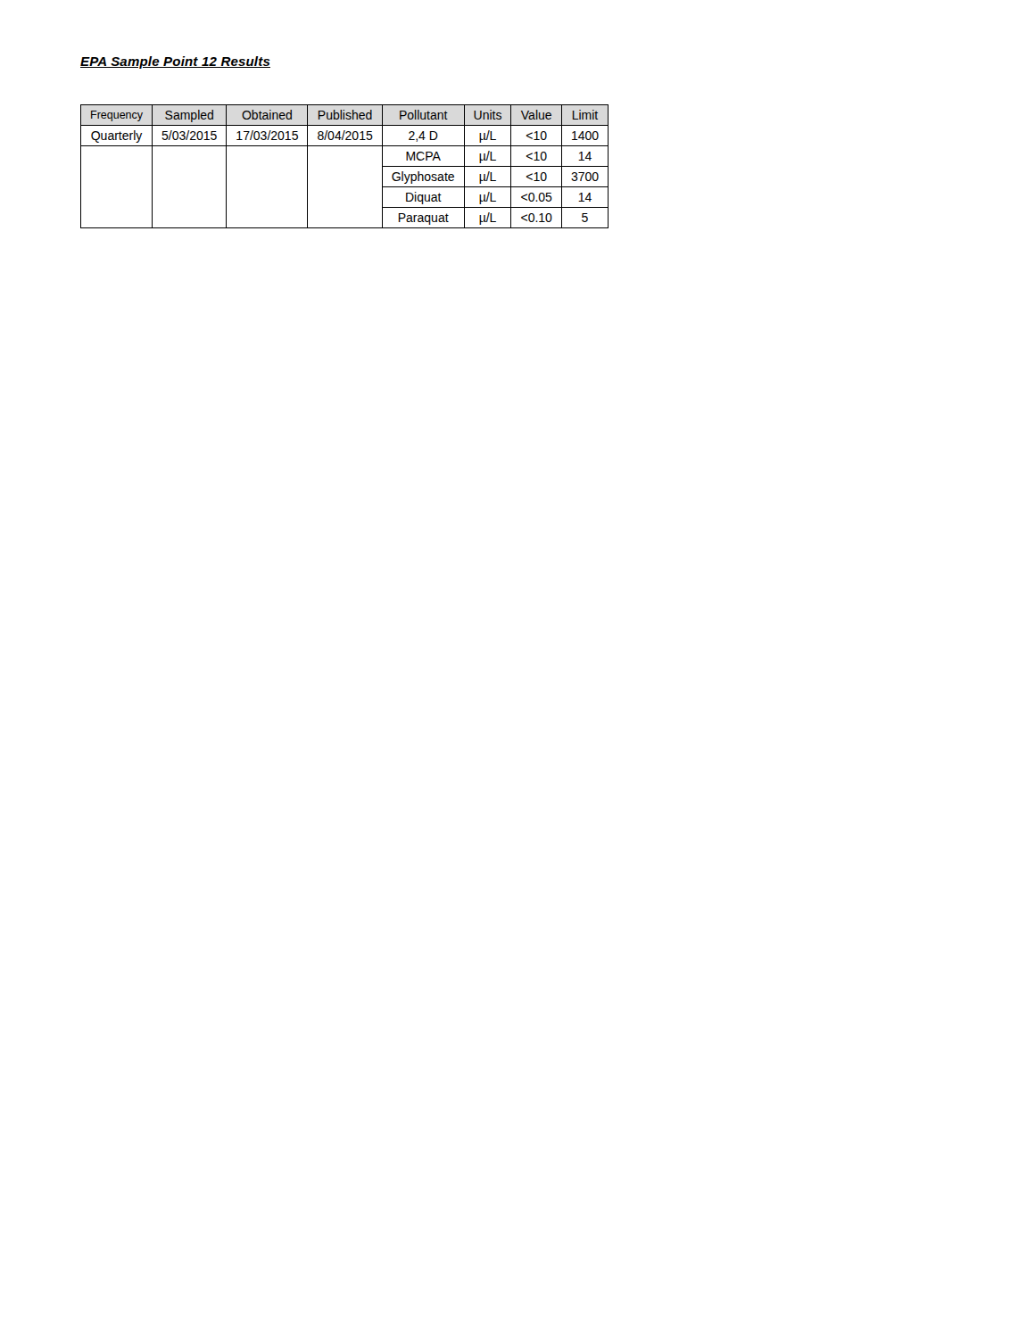EPA Sample Point 12 Results
| Frequency | Sampled | Obtained | Published | Pollutant | Units | Value | Limit |
| --- | --- | --- | --- | --- | --- | --- | --- |
| Quarterly | 5/03/2015 | 17/03/2015 | 8/04/2015 | 2,4 D | µ/L | <10 | 1400 |
| | | | | MCPA | µ/L | <10 | 14 |
| | | | | Glyphosate | µ/L | <10 | 3700 |
| | | | | Diquat | µ/L | <0.05 | 14 |
| | | | | Paraquat | µ/L | <0.10 | 5 |